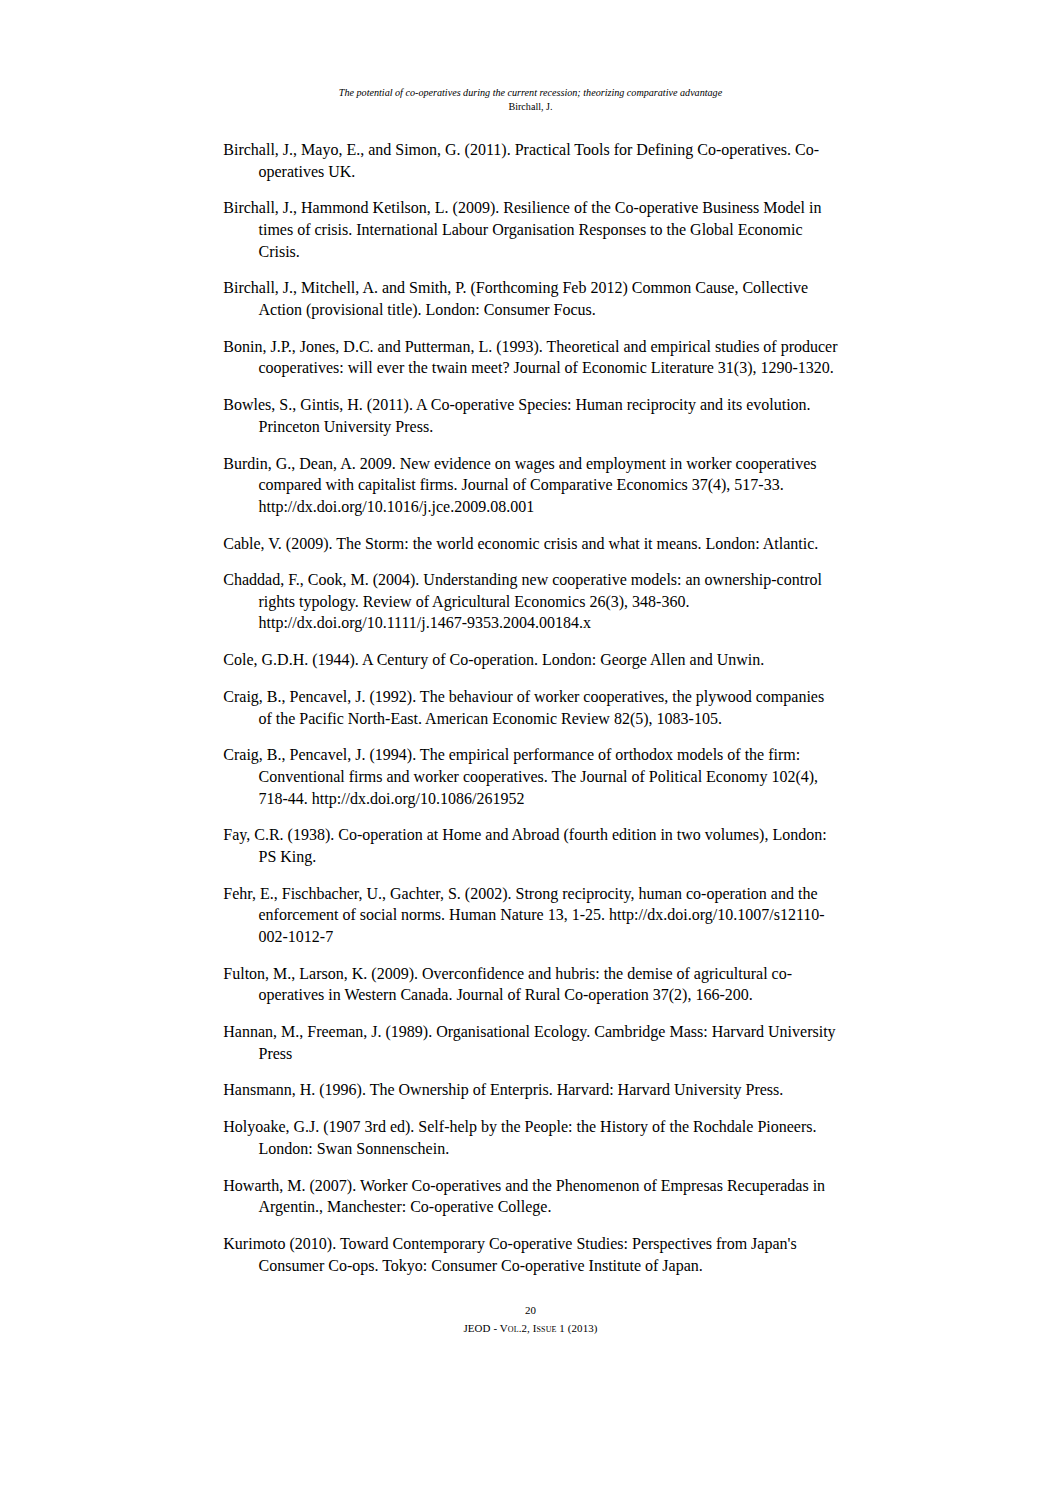The potential of co-operatives during the current recession; theorizing comparative advantage Birchall, J.
Birchall, J., Mayo, E., and Simon, G. (2011). Practical Tools for Defining Co-operatives. Co-operatives UK.
Birchall, J., Hammond Ketilson, L. (2009). Resilience of the Co-operative Business Model in times of crisis. International Labour Organisation Responses to the Global Economic Crisis.
Birchall, J., Mitchell, A. and Smith, P. (Forthcoming Feb 2012) Common Cause, Collective Action (provisional title). London: Consumer Focus.
Bonin, J.P., Jones, D.C. and Putterman, L. (1993). Theoretical and empirical studies of producer cooperatives: will ever the twain meet? Journal of Economic Literature 31(3), 1290-1320.
Bowles, S., Gintis, H. (2011). A Co-operative Species: Human reciprocity and its evolution. Princeton University Press.
Burdin, G., Dean, A. 2009. New evidence on wages and employment in worker cooperatives compared with capitalist firms. Journal of Comparative Economics 37(4), 517-33. http://dx.doi.org/10.1016/j.jce.2009.08.001
Cable, V. (2009). The Storm: the world economic crisis and what it means. London: Atlantic.
Chaddad, F., Cook, M. (2004). Understanding new cooperative models: an ownership-control rights typology. Review of Agricultural Economics 26(3), 348-360. http://dx.doi.org/10.1111/j.1467-9353.2004.00184.x
Cole, G.D.H. (1944). A Century of Co-operation. London: George Allen and Unwin.
Craig, B., Pencavel, J. (1992). The behaviour of worker cooperatives, the plywood companies of the Pacific North-East. American Economic Review 82(5), 1083-105.
Craig, B., Pencavel, J. (1994). The empirical performance of orthodox models of the firm: Conventional firms and worker cooperatives. The Journal of Political Economy 102(4), 718-44. http://dx.doi.org/10.1086/261952
Fay, C.R. (1938). Co-operation at Home and Abroad (fourth edition in two volumes), London: PS King.
Fehr, E., Fischbacher, U., Gachter, S. (2002). Strong reciprocity, human co-operation and the enforcement of social norms. Human Nature 13, 1-25. http://dx.doi.org/10.1007/s12110-002-1012-7
Fulton, M., Larson, K. (2009). Overconfidence and hubris: the demise of agricultural co-operatives in Western Canada. Journal of Rural Co-operation 37(2), 166-200.
Hannan, M., Freeman, J. (1989). Organisational Ecology. Cambridge Mass: Harvard University Press
Hansmann, H. (1996). The Ownership of Enterpris. Harvard: Harvard University Press.
Holyoake, G.J. (1907 3rd ed). Self-help by the People: the History of the Rochdale Pioneers. London: Swan Sonnenschein.
Howarth, M. (2007). Worker Co-operatives and the Phenomenon of Empresas Recuperadas in Argentin., Manchester: Co-operative College.
Kurimoto (2010). Toward Contemporary Co-operative Studies: Perspectives from Japan's Consumer Co-ops. Tokyo: Consumer Co-operative Institute of Japan.
20 JEOD - Vol.2, Issue 1 (2013)